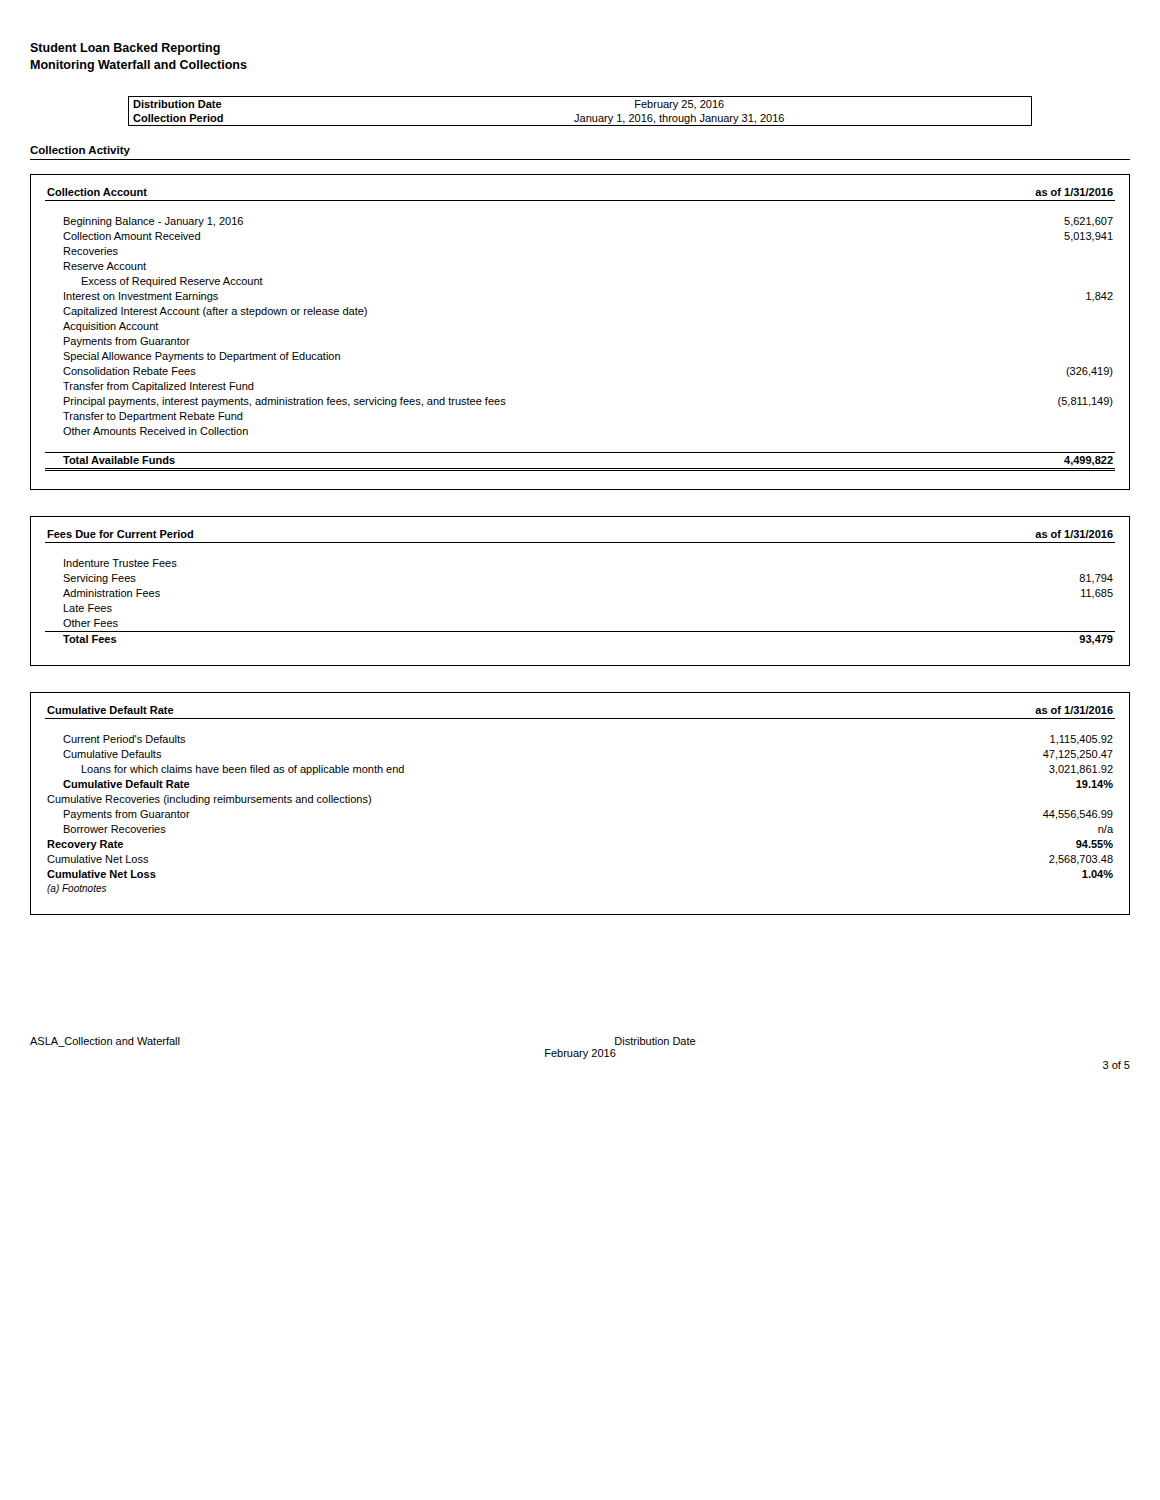Student Loan Backed Reporting
Monitoring Waterfall and Collections
| Distribution Date | February 25, 2016 |
| Collection Period | January 1, 2016, through January 31, 2016 |
Collection Activity
| Collection Account | as of 1/31/2016 |
| Beginning Balance - January 1, 2016 | 5,621,607 |
| Collection Amount Received | 5,013,941 |
| Recoveries | |
| Reserve Account | |
| Excess of Required Reserve Account | |
| Interest on Investment Earnings | 1,842 |
| Capitalized Interest Account (after a stepdown or release date) | |
| Acquisition Account | |
| Payments from Guarantor | |
| Special Allowance Payments to Department of Education | |
| Consolidation Rebate Fees | (326,419) |
| Transfer from Capitalized Interest Fund | |
| Principal payments, interest payments, administration fees, servicing fees, and trustee fees | (5,811,149) |
| Transfer to Department Rebate Fund | |
| Other Amounts Received in Collection | |
| Total Available Funds | 4,499,822 |
| Fees Due for Current Period | as of 1/31/2016 |
| Indenture Trustee Fees | |
| Servicing Fees | 81,794 |
| Administration Fees | 11,685 |
| Late Fees | |
| Other Fees | |
| Total Fees | 93,479 |
| Cumulative Default Rate | as of 1/31/2016 |
| Current Period's Defaults | 1,115,405.92 |
| Cumulative Defaults | 47,125,250.47 |
| Loans for which claims have been filed as of applicable month end | 3,021,861.92 |
| Cumulative Default Rate | 19.14% |
| Cumulative Recoveries (including reimbursements and collections) | |
| Payments from Guarantor | 44,556,546.99 |
| Borrower Recoveries | n/a |
| Recovery Rate | 94.55% |
| Cumulative Net Loss | 2,568,703.48 |
| Cumulative Net Loss | 1.04% |
| (a) Footnotes |
ASLA_Collection and Waterfall
Distribution Date
February 2016
3 of 5